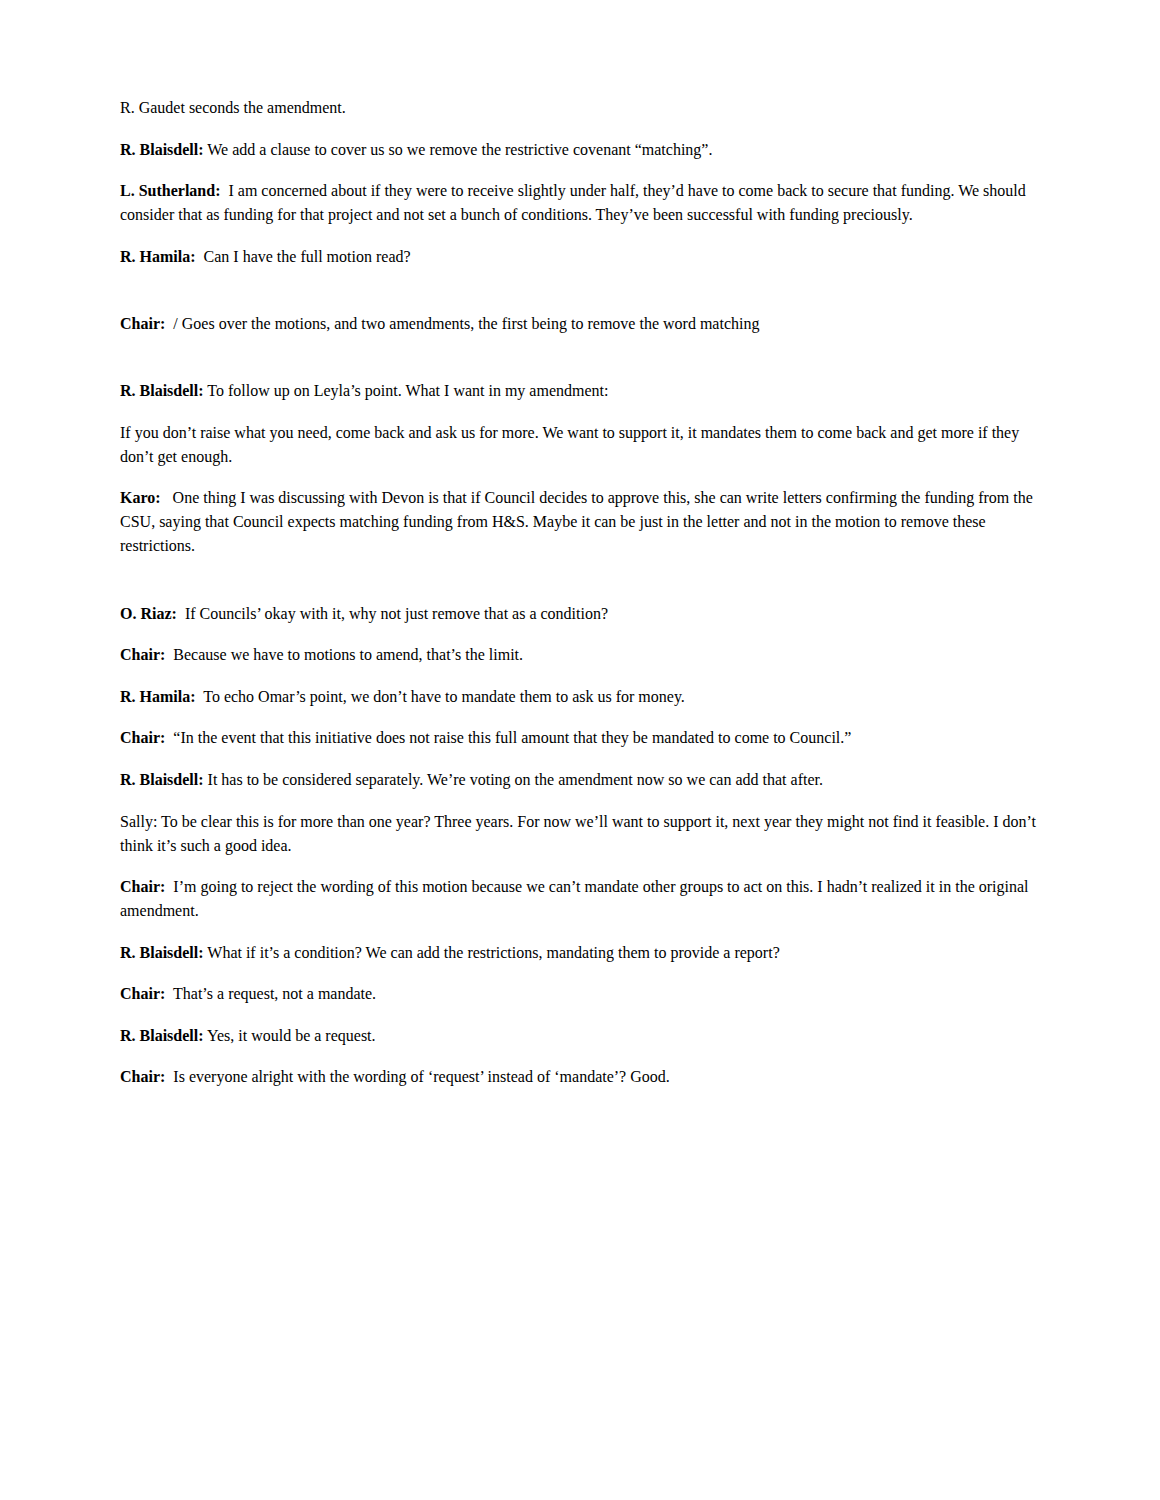R. Gaudet seconds the amendment.
R. Blaisdell: We add a clause to cover us so we remove the restrictive covenant “matching”.
L. Sutherland: I am concerned about if they were to receive slightly under half, they’d have to come back to secure that funding. We should consider that as funding for that project and not set a bunch of conditions. They’ve been successful with funding preciously.
R. Hamila: Can I have the full motion read?
Chair: / Goes over the motions, and two amendments, the first being to remove the word matching
R. Blaisdell: To follow up on Leyla’s point. What I want in my amendment:
If you don’t raise what you need, come back and ask us for more. We want to support it, it mandates them to come back and get more if they don’t get enough.
Karo: One thing I was discussing with Devon is that if Council decides to approve this, she can write letters confirming the funding from the CSU, saying that Council expects matching funding from H&S. Maybe it can be just in the letter and not in the motion to remove these restrictions.
O. Riaz: If Councils’ okay with it, why not just remove that as a condition?
Chair: Because we have to motions to amend, that’s the limit.
R. Hamila: To echo Omar’s point, we don’t have to mandate them to ask us for money.
Chair: “In the event that this initiative does not raise this full amount that they be mandated to come to Council.”
R. Blaisdell: It has to be considered separately. We’re voting on the amendment now so we can add that after.
Sally: To be clear this is for more than one year? Three years. For now we’ll want to support it, next year they might not find it feasible. I don’t think it’s such a good idea.
Chair: I’m going to reject the wording of this motion because we can’t mandate other groups to act on this. I hadn’t realized it in the original amendment.
R. Blaisdell: What if it’s a condition? We can add the restrictions, mandating them to provide a report?
Chair: That’s a request, not a mandate.
R. Blaisdell: Yes, it would be a request.
Chair: Is everyone alright with the wording of ‘request’ instead of ‘mandate’? Good.